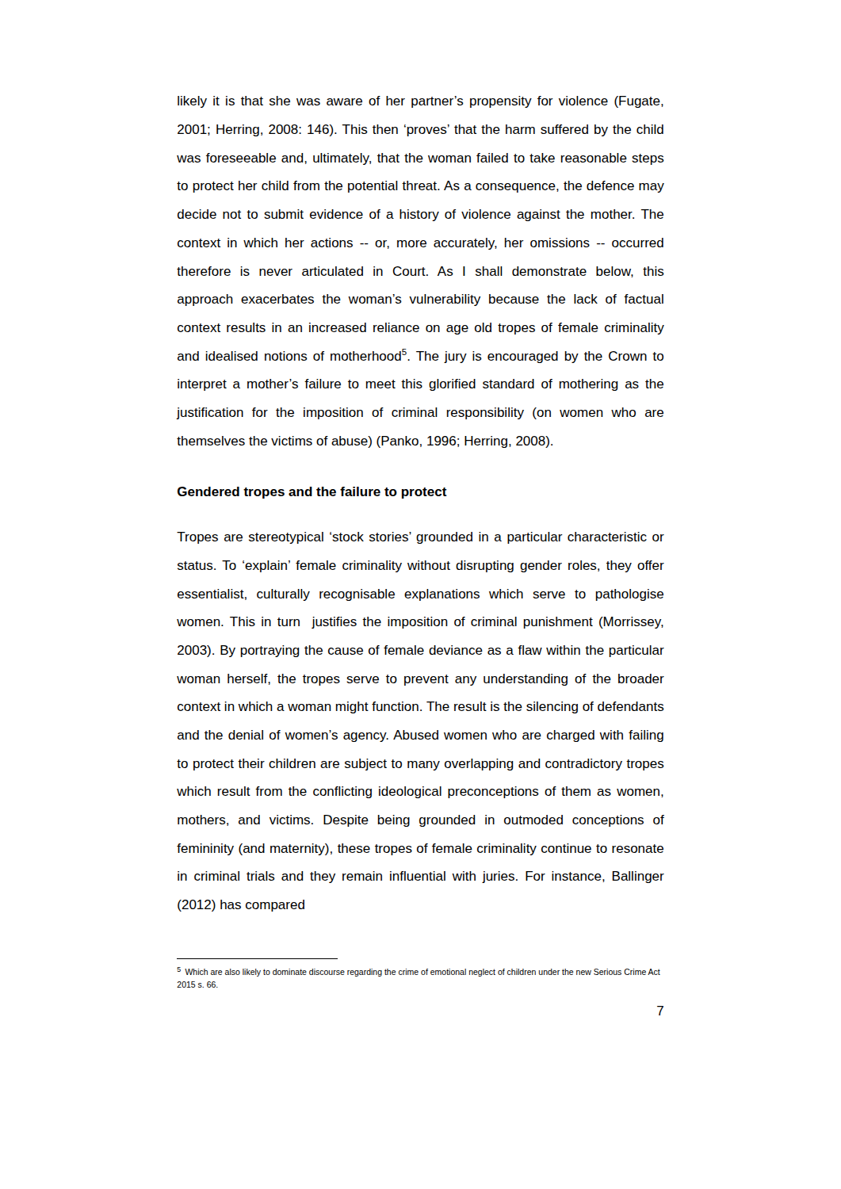likely it is that she was aware of her partner’s propensity for violence (Fugate, 2001; Herring, 2008: 146). This then ‘proves’ that the harm suffered by the child was foreseeable and, ultimately, that the woman failed to take reasonable steps to protect her child from the potential threat. As a consequence, the defence may decide not to submit evidence of a history of violence against the mother. The context in which her actions -- or, more accurately, her omissions -- occurred therefore is never articulated in Court. As I shall demonstrate below, this approach exacerbates the woman’s vulnerability because the lack of factual context results in an increased reliance on age old tropes of female criminality and idealised notions of motherhood5. The jury is encouraged by the Crown to interpret a mother’s failure to meet this glorified standard of mothering as the justification for the imposition of criminal responsibility (on women who are themselves the victims of abuse) (Panko, 1996; Herring, 2008).
Gendered tropes and the failure to protect
Tropes are stereotypical ‘stock stories’ grounded in a particular characteristic or status. To ‘explain’ female criminality without disrupting gender roles, they offer essentialist, culturally recognisable explanations which serve to pathologise women. This in turn justifies the imposition of criminal punishment (Morrissey, 2003). By portraying the cause of female deviance as a flaw within the particular woman herself, the tropes serve to prevent any understanding of the broader context in which a woman might function. The result is the silencing of defendants and the denial of women’s agency. Abused women who are charged with failing to protect their children are subject to many overlapping and contradictory tropes which result from the conflicting ideological preconceptions of them as women, mothers, and victims. Despite being grounded in outmoded conceptions of femininity (and maternity), these tropes of female criminality continue to resonate in criminal trials and they remain influential with juries. For instance, Ballinger (2012) has compared
5 Which are also likely to dominate discourse regarding the crime of emotional neglect of children under the new Serious Crime Act 2015 s. 66.
7